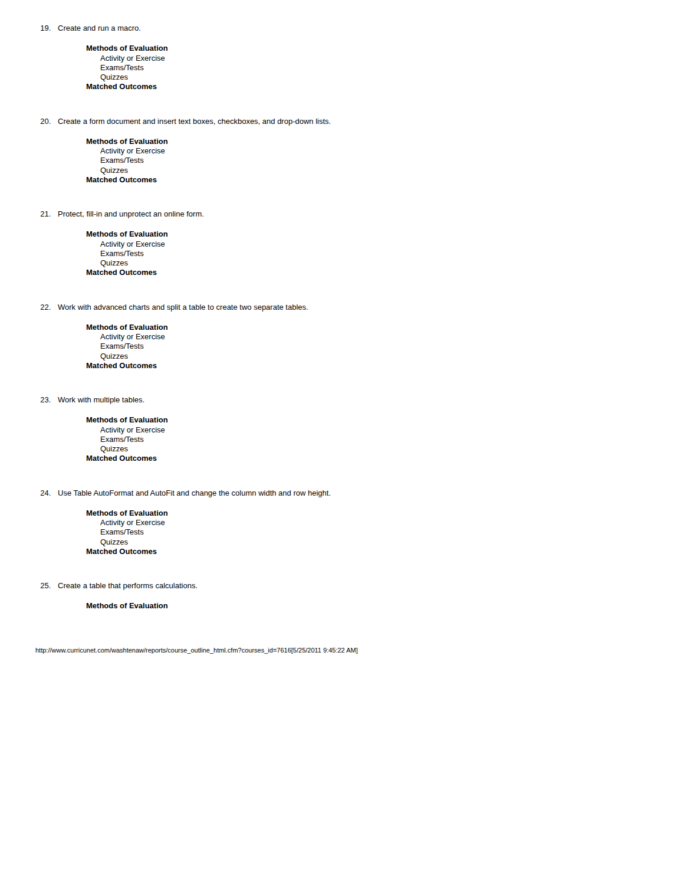Create and run a macro.
Methods of Evaluation
Activity or Exercise
Exams/Tests
Quizzes
Matched Outcomes
Create a form document and insert text boxes, checkboxes, and drop-down lists.
Methods of Evaluation
Activity or Exercise
Exams/Tests
Quizzes
Matched Outcomes
Protect, fill-in and unprotect an online form.
Methods of Evaluation
Activity or Exercise
Exams/Tests
Quizzes
Matched Outcomes
Work with advanced charts and split a table to create two separate tables.
Methods of Evaluation
Activity or Exercise
Exams/Tests
Quizzes
Matched Outcomes
Work with multiple tables.
Methods of Evaluation
Activity or Exercise
Exams/Tests
Quizzes
Matched Outcomes
Use Table AutoFormat and AutoFit and change the column width and row height.
Methods of Evaluation
Activity or Exercise
Exams/Tests
Quizzes
Matched Outcomes
Create a table that performs calculations.
Methods of Evaluation
http://www.curricunet.com/washtenaw/reports/course_outline_html.cfm?courses_id=7616[5/25/2011 9:45:22 AM]